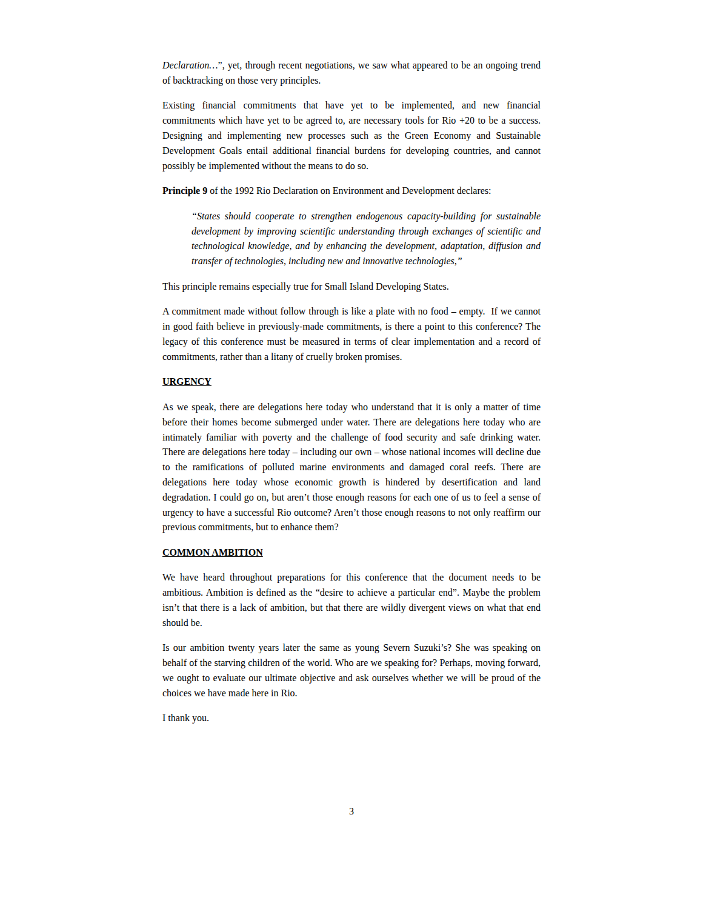Declaration…”, yet, through recent negotiations, we saw what appeared to be an ongoing trend of backtracking on those very principles.
Existing financial commitments that have yet to be implemented, and new financial commitments which have yet to be agreed to, are necessary tools for Rio +20 to be a success. Designing and implementing new processes such as the Green Economy and Sustainable Development Goals entail additional financial burdens for developing countries, and cannot possibly be implemented without the means to do so.
Principle 9 of the 1992 Rio Declaration on Environment and Development declares:
“States should cooperate to strengthen endogenous capacity-building for sustainable development by improving scientific understanding through exchanges of scientific and technological knowledge, and by enhancing the development, adaptation, diffusion and transfer of technologies, including new and innovative technologies,”
This principle remains especially true for Small Island Developing States.
A commitment made without follow through is like a plate with no food – empty. If we cannot in good faith believe in previously-made commitments, is there a point to this conference? The legacy of this conference must be measured in terms of clear implementation and a record of commitments, rather than a litany of cruelly broken promises.
URGENCY
As we speak, there are delegations here today who understand that it is only a matter of time before their homes become submerged under water. There are delegations here today who are intimately familiar with poverty and the challenge of food security and safe drinking water. There are delegations here today – including our own – whose national incomes will decline due to the ramifications of polluted marine environments and damaged coral reefs. There are delegations here today whose economic growth is hindered by desertification and land degradation. I could go on, but aren’t those enough reasons for each one of us to feel a sense of urgency to have a successful Rio outcome? Aren’t those enough reasons to not only reaffirm our previous commitments, but to enhance them?
COMMON AMBITION
We have heard throughout preparations for this conference that the document needs to be ambitious. Ambition is defined as the “desire to achieve a particular end”. Maybe the problem isn’t that there is a lack of ambition, but that there are wildly divergent views on what that end should be.
Is our ambition twenty years later the same as young Severn Suzuki’s? She was speaking on behalf of the starving children of the world. Who are we speaking for? Perhaps, moving forward, we ought to evaluate our ultimate objective and ask ourselves whether we will be proud of the choices we have made here in Rio.
I thank you.
3